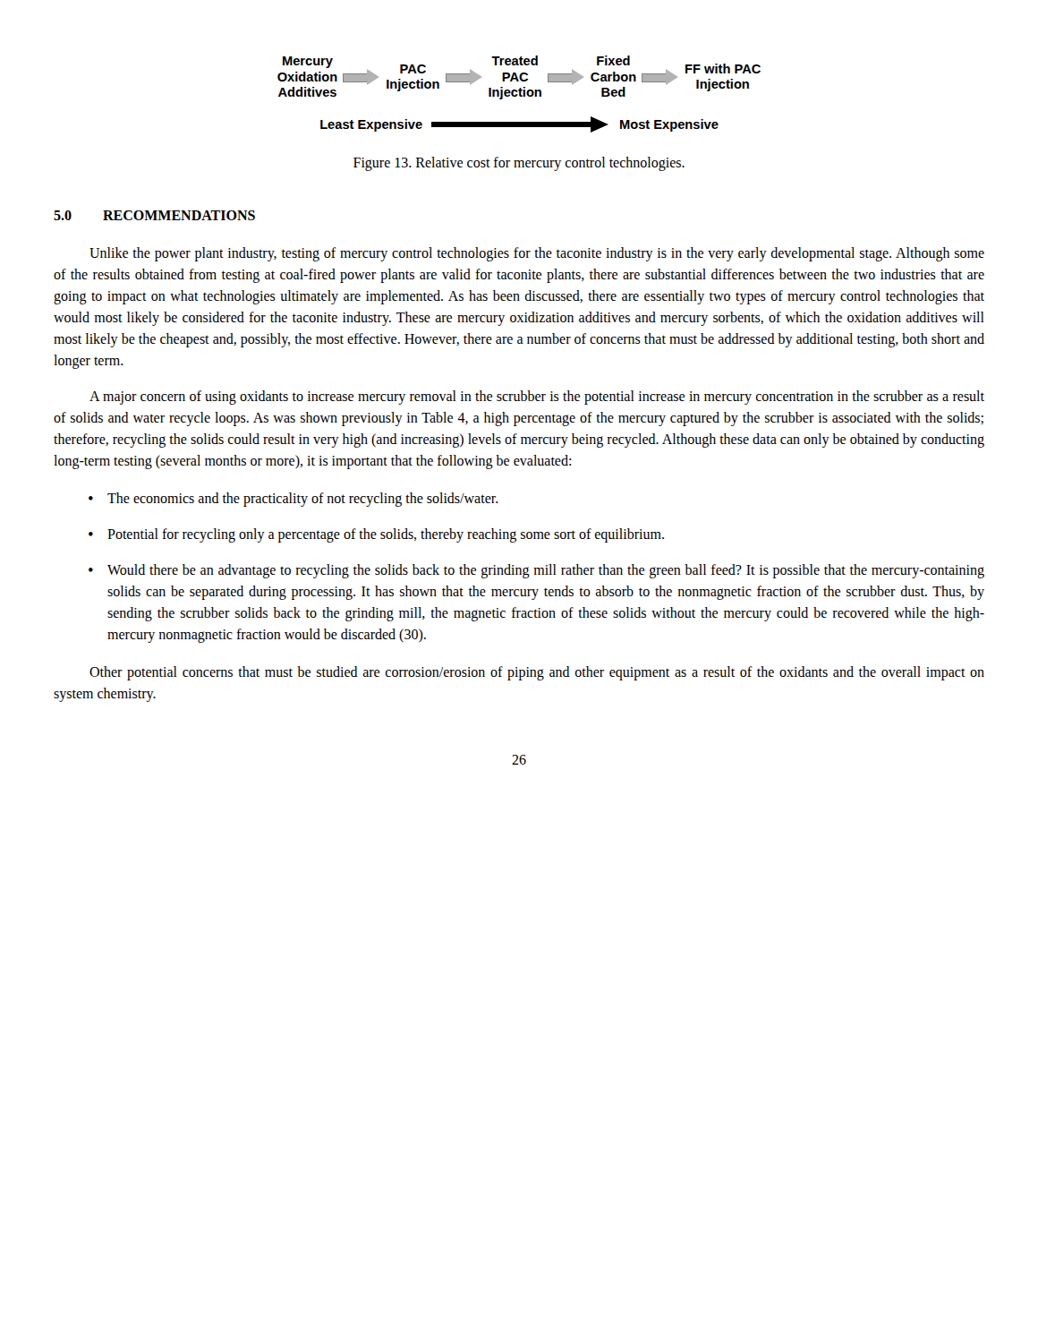Mercury
Oxidation
Additives
PAC
Injection
Treated
PAC
Injection
Fixed
Carbon
Bed
FF with PAC
Injection
Least Expensive Most Expensive
Figure 13. Relative cost for mercury control technologies.
5.0 RECOMMENDATIONS
Unlike the power plant industry, testing of mercury control technologies for the taconite industry is in the very early developmental stage. Although some of the results obtained from testing at coal-fired power plants are valid for taconite plants, there are substantial differences between the two industries that are going to impact on what technologies ultimately are implemented. As has been discussed, there are essentially two types of mercury control technologies that would most likely be considered for the taconite industry. These are mercury oxidization additives and mercury sorbents, of which the oxidation additives will most likely be the cheapest and, possibly, the most effective. However, there are a number of concerns that must be addressed by additional testing, both short and longer term.
A major concern of using oxidants to increase mercury removal in the scrubber is the potential increase in mercury concentration in the scrubber as a result of solids and water recycle loops. As was shown previously in Table 4, a high percentage of the mercury captured by the scrubber is associated with the solids; therefore, recycling the solids could result in very high (and increasing) levels of mercury being recycled. Although these data can only be obtained by conducting long-term testing (several months or more), it is important that the following be evaluated:
The economics and the practicality of not recycling the solids/water.
Potential for recycling only a percentage of the solids, thereby reaching some sort of equilibrium.
Would there be an advantage to recycling the solids back to the grinding mill rather than the green ball feed? It is possible that the mercury-containing solids can be separated during processing. It has shown that the mercury tends to absorb to the nonmagnetic fraction of the scrubber dust. Thus, by sending the scrubber solids back to the grinding mill, the magnetic fraction of these solids without the mercury could be recovered while the high-mercury nonmagnetic fraction would be discarded (30).
Other potential concerns that must be studied are corrosion/erosion of piping and other equipment as a result of the oxidants and the overall impact on system chemistry.
26